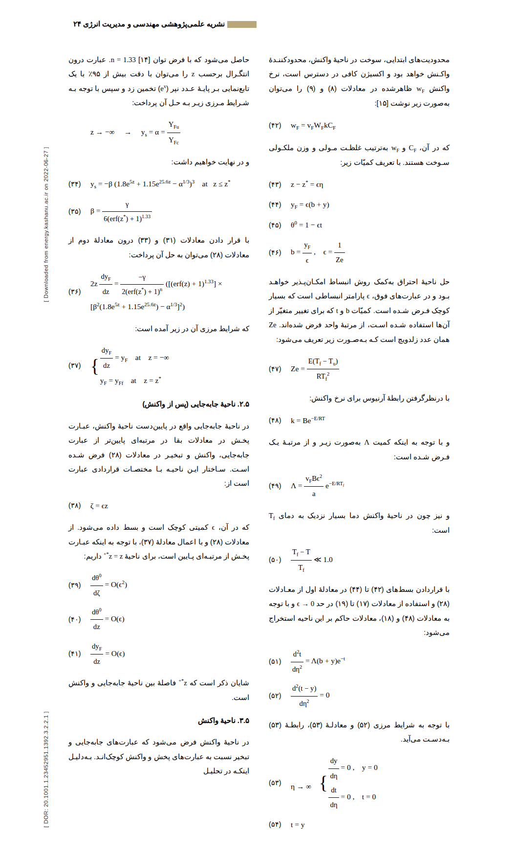نشریه علمی‌پژوهشی مهندسی و مدیریت انرژی ۲۴
[ Downloaded from energy.kashanu.ac.ir on 2022-06-27 ]
[ DOR: 20.1001.1.23452951.1392.3.2.2.1 ]
حاصل می‌شود که با فرض توان n = 1.33 [۱۴]. عبارت درون انتگـرال برحسب z را می‌توان با دقت بیش از ۹۵٪ با یک تابع‌نمایی بـر پایـهٔ عـدد نپر (ex) تخمین زد و سپس با توجه بـه شـرایط مـرزی زیـر بـه حـل آن پرداخت:
z → −∞ → ys = α = YFu YFc
و در نهایت خواهیم داشت:
(۳۴)
ys = −β (1.8e5z + 1.15e25.6z − α1/3)3 at z ≤ z*
(۳۵)
β = γ 6(erf(z*) + 1)1.33
با قرار دادن معادلات (۳۱) و (۳۳) درون معادلهٔ دوم از معادلات (۲۸) می‌توان به حل آن پرداخت:
(۳۶)
2z dyF dz = −γ 2(erf(z*) + 1)n ([(erf(z) + 1)1.33] ×
[β2(1.8e5z + 1.15e25.6z) − α1/3]2)
که شرایط مرزی آن در زیر آمده است:
(۳۷)
{
dyF dz = yF at z = −∞
yF = yFf at z = z*
۲.۵. ناحیهٔ جابه‌جایی (پس از واکنش)
در ناحیهٔ جابه‌جایی واقع در پایین‌دست ناحیهٔ واکنش، عبـارت پخـش در معادلات بقا در مرتبه‌ای پایین‌تر از عبارت جابه‌جایی، واکنش و تبخیـر در معادلات (۲۸) فرض شـده اسـت. سـاختار ایـن ناحیـه بـا مختصـات قراردادی عبارت است از:
(۳۸)
ζ = ϵz
که در آن، ϵ کمیتی کوچک است و بسط داده می‌شود. از معادلات (۲۸) و با اعمال معادلهٔ (۳۷)، با توجه به اینکه عبـارت پخـش از مرتبـه‌ای پـایین است، برای ناحیهٔ z = z*+ داریم:
(۳۹)
dθ0 dζ = O(ϵ2)
(۴۰)
dθ0 dz = O(ϵ)
(۴۱)
dyF dz = O(ϵ)
شایان ذکر است که z*+ فاصلهٔ بین ناحیهٔ جابه‌جایی و واکنش است.
۳.۵. ناحیهٔ واکنش
در ناحیهٔ واکنش فرض می‌شود که عبارت‌های جابه‌جایی و تبخیر نسبت به عبارت‌های پخش و واکنش کوچک‌انـد. بـه‌دلیـل اینکـه در تحلیـل
محدودیت‌های ابتدایی، سوخت در ناحیهٔ واکنش، محدودکننـدهٔ واکـنش خواهد بود و اکسیژن کافی در دسترس است، نرخ واکنش wF ظاهرشده در معادلات (۸) و (۹) را می‌توان به‌صورت زیر نوشت [۱۵]:
(۴۲)
wF = vFWFkCF
که در آن، CF و wF به‌ترتیب غلظـت مـولی و وزن ملکـولی سـوخت هستند. با تعریف کمیّات زیر:
(۴۳)
z − z* = ϵη
(۴۴)
yF = ϵ(b + y)
(۴۵)
θ0 = 1 − ϵt
(۴۶)
b = yF ϵ , ϵ = 1 Ze
حل ناحیهٔ احتراق به‌کمک روش انبساط امکـان‌پـذیر خواهـد بـود و در عبارت‌های فوق، ϵ پارامتر انبساطی است که بسیار کوچک فـرض شـده است. کمیّات b و t که برای تغییر متغیّر از آن‌ها استفاده شـده اسـت، از مرتبهٔ واحد فرض شده‌اند. Ze همان عدد زلدویچ است کـه بـه‌صـورت زیر تعریف می‌شود:
(۴۷)
Ze = E(Tf − Tu) RTf2
با درنظرگرفتن رابطهٔ آرنیوس برای نرخ واکنش:
(۴۸)
k = Be−E/RT
و با توجه به اینکه کمیت Λ به‌صورت زیـر و از مرتبـهٔ یـک فـرض شـده است:
(۴۹)
Λ = vFBϵ2 a e−E/RTf
و نیز چون در ناحیهٔ واکنش دما بسیار نزدیک به دمای Tf است:
(۵۰)
Tf − T Tf ≪ 1.0
با قراردادن بسط‌های (۴۲) تا (۴۴) در معادلهٔ اول از معـادلات (۲۸) و استفاده از معادلات (۱۷) تا (۱۹) در حد ϵ → 0 و با توجه به معادلات (۴۸) و (۱۸)، معادلات حاکم بر این ناحیه استخراج می‌شود:
(۵۱)
d2t dη2 = Λ(b + y)e−t
(۵۲)
d2(t − y) dη2 = 0
با توجه به شرایط مرزی (۵۲) و معادلـهٔ (۵۳)، رابطـهٔ (۵۳) بـه‌دسـت می‌آید.
(۵۳)
η → ∞ {
dy dη = 0 , y = 0
dt dη = 0 , t = 0
(۵۴)
t = y